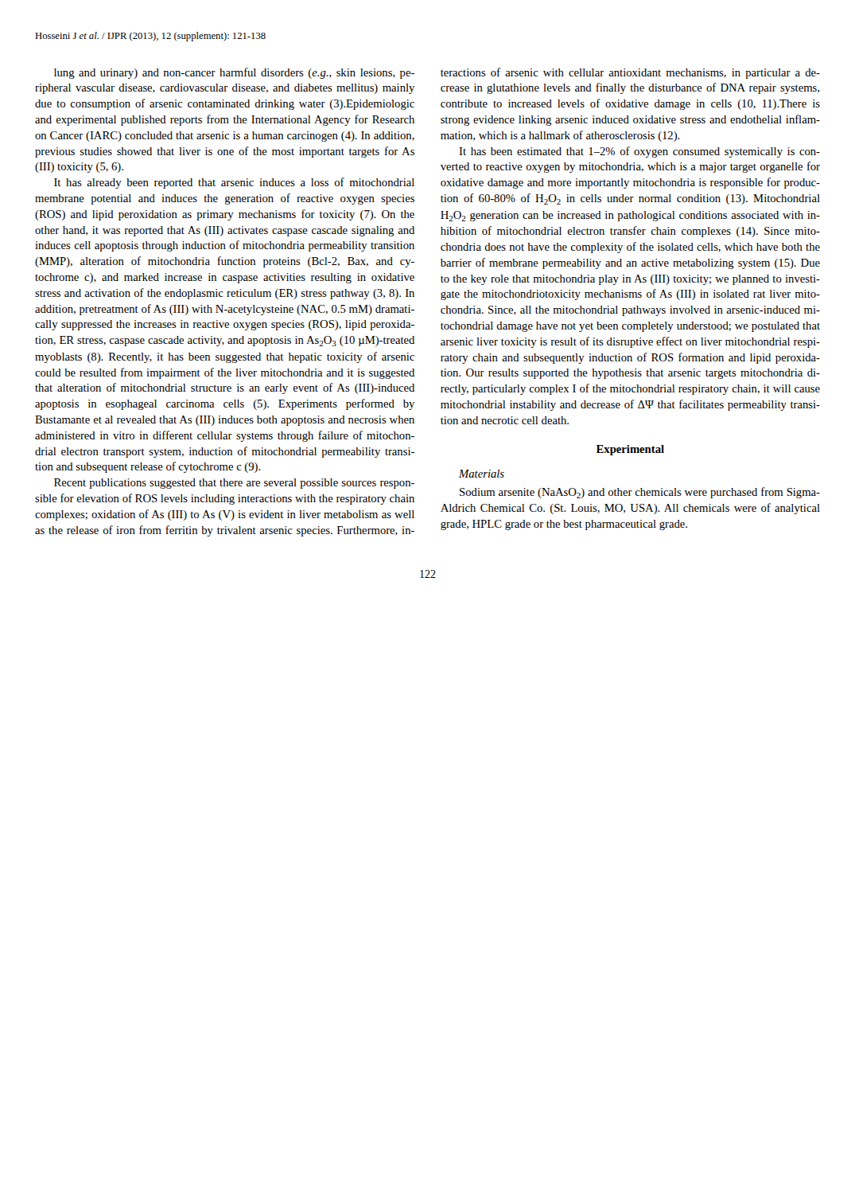Hosseini J et al. / IJPR (2013), 12 (supplement): 121-138
lung and urinary) and non-cancer harmful disorders (e.g., skin lesions, peripheral vascular disease, cardiovascular disease, and diabetes mellitus) mainly due to consumption of arsenic contaminated drinking water (3).Epidemiologic and experimental published reports from the International Agency for Research on Cancer (IARC) concluded that arsenic is a human carcinogen (4). In addition, previous studies showed that liver is one of the most important targets for As (III) toxicity (5, 6).
It has already been reported that arsenic induces a loss of mitochondrial membrane potential and induces the generation of reactive oxygen species (ROS) and lipid peroxidation as primary mechanisms for toxicity (7). On the other hand, it was reported that As (III) activates caspase cascade signaling and induces cell apoptosis through induction of mitochondria permeability transition (MMP), alteration of mitochondria function proteins (Bcl-2, Bax, and cytochrome c), and marked increase in caspase activities resulting in oxidative stress and activation of the endoplasmic reticulum (ER) stress pathway (3, 8). In addition, pretreatment of As (III) with N-acetylcysteine (NAC, 0.5 mM) dramatically suppressed the increases in reactive oxygen species (ROS), lipid peroxidation, ER stress, caspase cascade activity, and apoptosis in As2O3 (10 µM)-treated myoblasts (8). Recently, it has been suggested that hepatic toxicity of arsenic could be resulted from impairment of the liver mitochondria and it is suggested that alteration of mitochondrial structure is an early event of As (III)-induced apoptosis in esophageal carcinoma cells (5). Experiments performed by Bustamante et al revealed that As (III) induces both apoptosis and necrosis when administered in vitro in different cellular systems through failure of mitochondrial electron transport system, induction of mitochondrial permeability transition and subsequent release of cytochrome c (9).
Recent publications suggested that there are several possible sources responsible for elevation of ROS levels including interactions with the respiratory chain complexes; oxidation of As (III) to As (V) is evident in liver metabolism as well as the release of iron from ferritin by trivalent arsenic species. Furthermore, interactions of arsenic with cellular antioxidant mechanisms, in particular a decrease in glutathione levels and finally the disturbance of DNA repair systems, contribute to increased levels of oxidative damage in cells (10, 11).There is strong evidence linking arsenic induced oxidative stress and endothelial inflammation, which is a hallmark of atherosclerosis (12).
It has been estimated that 1–2% of oxygen consumed systemically is converted to reactive oxygen by mitochondria, which is a major target organelle for oxidative damage and more importantly mitochondria is responsible for production of 60-80% of H2O2 in cells under normal condition (13). Mitochondrial H2O2 generation can be increased in pathological conditions associated with inhibition of mitochondrial electron transfer chain complexes (14). Since mitochondria does not have the complexity of the isolated cells, which have both the barrier of membrane permeability and an active metabolizing system (15). Due to the key role that mitochondria play in As (III) toxicity; we planned to investigate the mitochondriotoxicity mechanisms of As (III) in isolated rat liver mitochondria. Since, all the mitochondrial pathways involved in arsenic-induced mitochondrial damage have not yet been completely understood; we postulated that arsenic liver toxicity is result of its disruptive effect on liver mitochondrial respiratory chain and subsequently induction of ROS formation and lipid peroxidation. Our results supported the hypothesis that arsenic targets mitochondria directly, particularly complex I of the mitochondrial respiratory chain, it will cause mitochondrial instability and decrease of ΔΨ that facilitates permeability transition and necrotic cell death.
Experimental
Materials
Sodium arsenite (NaAsO2) and other chemicals were purchased from Sigma-Aldrich Chemical Co. (St. Louis, MO, USA). All chemicals were of analytical grade, HPLC grade or the best pharmaceutical grade.
122